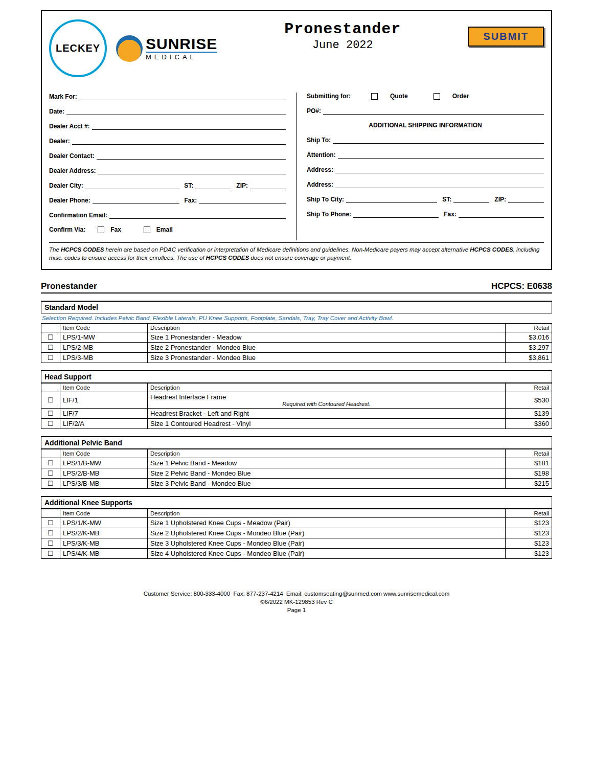LECKEY
SUNRISE
MEDICAL
Pronestander
June 2022
SUBMIT
Mark For:
Date:
Dealer Acct #:
Dealer:
Dealer Contact:
Dealer Address:
Dealer City: ST: ZIP:
Dealer Phone: Fax:
Confirmation Email:
Confirm Via: Fax Email
Submitting for: Quote Order
PO#:
ADDITIONAL SHIPPING INFORMATION
Ship To:
Attention:
Address:
Address:
Ship To City: ST: ZIP:
Ship To Phone: Fax:
The HCPCS CODES herein are based on PDAC verification or interpretation of Medicare definitions and guidelines. Non-Medicare payers may accept alternative HCPCS CODES, including misc. codes to ensure access for their enrollees. The use of HCPCS CODES does not ensure coverage or payment.
Pronestander
HCPCS: E0638
Standard Model
Selection Required. Includes Pelvic Band, Flexible Laterals, PU Knee Supports, Footplate, Sandals, Tray, Tray Cover and Activity Bowl.
| | Item Code | Description | Retail |
| --- | --- | --- | --- |
| ☐ | LPS/1-MW | Size 1 Pronestander - Meadow | $3,016 |
| ☐ | LPS/2-MB | Size 2 Pronestander - Mondeo Blue | $3,297 |
| ☐ | LPS/3-MB | Size 3 Pronestander - Mondeo Blue | $3,861 |
Head Support
| | Item Code | Description | Retail |
| --- | --- | --- | --- |
| ☐ | LIF/1 | Headrest Interface Frame Required with Contoured Headrest. | $530 |
| ☐ | LIF/7 | Headrest Bracket - Left and Right | $139 |
| ☐ | LIF/2/A | Size 1 Contoured Headrest - Vinyl | $360 |
Additional Pelvic Band
| | Item Code | Description | Retail |
| --- | --- | --- | --- |
| ☐ | LPS/1/B-MW | Size 1 Pelvic Band - Meadow | $181 |
| ☐ | LPS/2/B-MB | Size 2 Pelvic Band - Mondeo Blue | $198 |
| ☐ | LPS/3/B-MB | Size 3 Pelvic Band - Mondeo Blue | $215 |
Additional Knee Supports
| | Item Code | Description | Retail |
| --- | --- | --- | --- |
| ☐ | LPS/1/K-MW | Size 1 Upholstered Knee Cups - Meadow (Pair) | $123 |
| ☐ | LPS/2/K-MB | Size 2 Upholstered Knee Cups - Mondeo Blue (Pair) | $123 |
| ☐ | LPS/3/K-MB | Size 3 Upholstered Knee Cups - Mondeo Blue (Pair) | $123 |
| ☐ | LPS/4/K-MB | Size 4 Upholstered Knee Cups - Mondeo Blue (Pair) | $123 |
Customer Service: 800-333-4000 Fax: 877-237-4214 Email: customseating@sunmed.com www.sunrisemedical.com
©6/2022 MK-129853 Rev C
Page 1